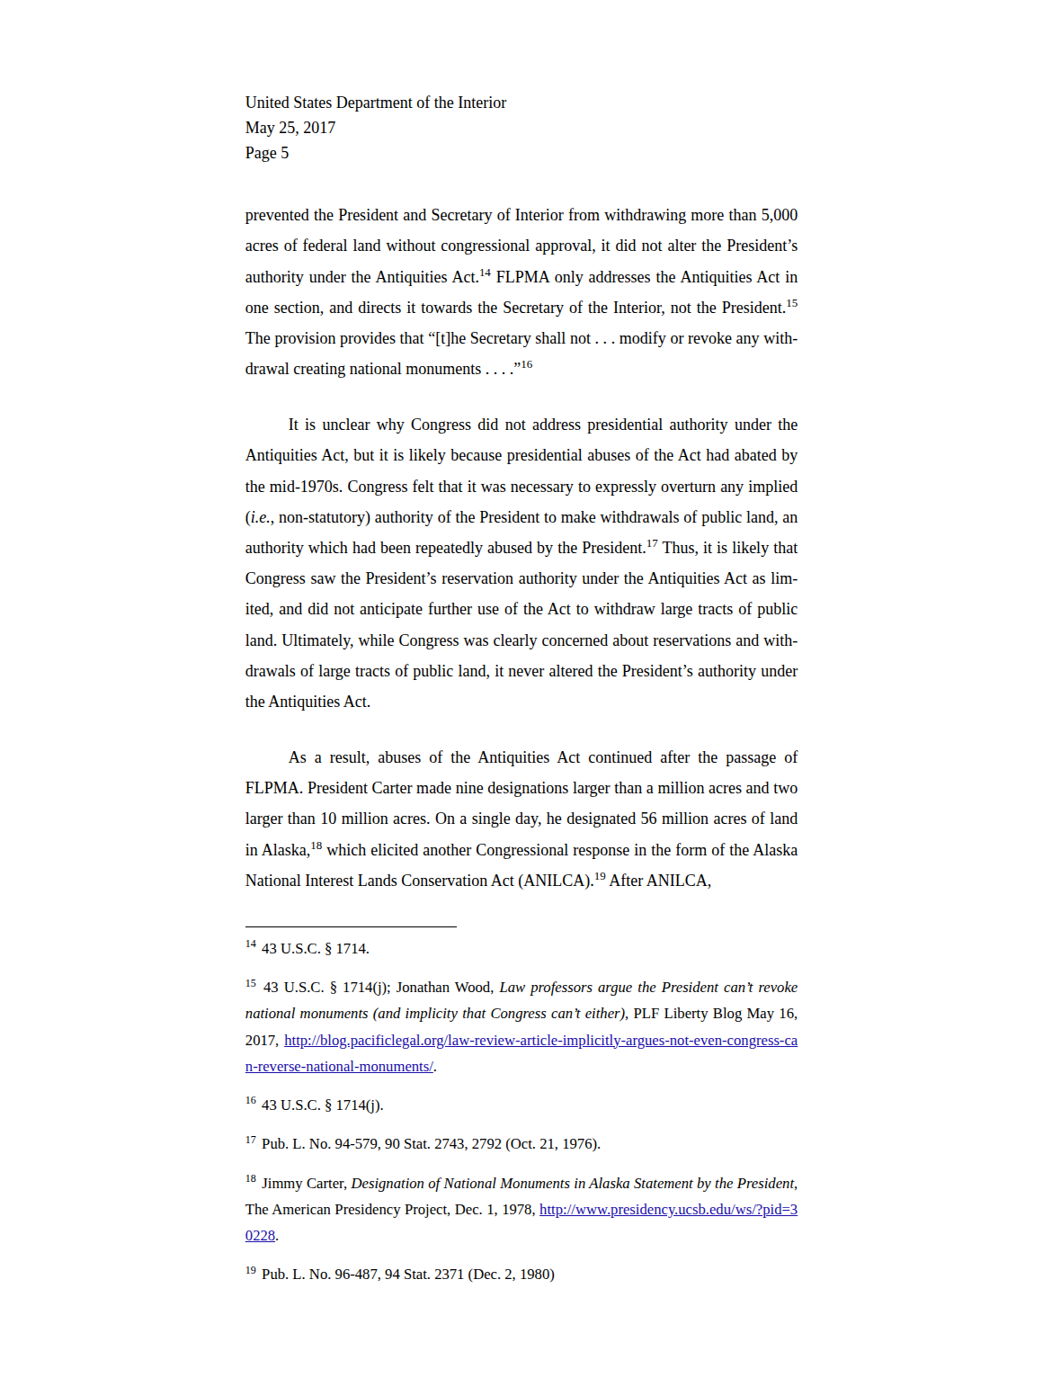United States Department of the Interior
May 25, 2017
Page 5
prevented the President and Secretary of Interior from withdrawing more than 5,000 acres of federal land without congressional approval, it did not alter the President’s authority under the Antiquities Act.14 FLPMA only addresses the Antiquities Act in one section, and directs it towards the Secretary of the Interior, not the President.15 The provision provides that “[t]he Secretary shall not . . . modify or revoke any withdrawal creating national monuments . . . .”16
It is unclear why Congress did not address presidential authority under the Antiquities Act, but it is likely because presidential abuses of the Act had abated by the mid-1970s. Congress felt that it was necessary to expressly overturn any implied (i.e., non-statutory) authority of the President to make withdrawals of public land, an authority which had been repeatedly abused by the President.17 Thus, it is likely that Congress saw the President’s reservation authority under the Antiquities Act as limited, and did not anticipate further use of the Act to withdraw large tracts of public land. Ultimately, while Congress was clearly concerned about reservations and withdrawals of large tracts of public land, it never altered the President’s authority under the Antiquities Act.
As a result, abuses of the Antiquities Act continued after the passage of FLPMA. President Carter made nine designations larger than a million acres and two larger than 10 million acres. On a single day, he designated 56 million acres of land in Alaska,18 which elicited another Congressional response in the form of the Alaska National Interest Lands Conservation Act (ANILCA).19 After ANILCA,
14 43 U.S.C. § 1714.
15 43 U.S.C. § 1714(j); Jonathan Wood, Law professors argue the President can’t revoke national monuments (and implicity that Congress can’t either), PLF Liberty Blog May 16, 2017, http://blog.pacificlegal.org/law-review-article-implicitly-argues-not-even-congress-can-reverse-national-monuments/.
16 43 U.S.C. § 1714(j).
17 Pub. L. No. 94-579, 90 Stat. 2743, 2792 (Oct. 21, 1976).
18 Jimmy Carter, Designation of National Monuments in Alaska Statement by the President, The American Presidency Project, Dec. 1, 1978, http://www.presidency.ucsb.edu/ws/?pid=30228.
19 Pub. L. No. 96-487, 94 Stat. 2371 (Dec. 2, 1980)